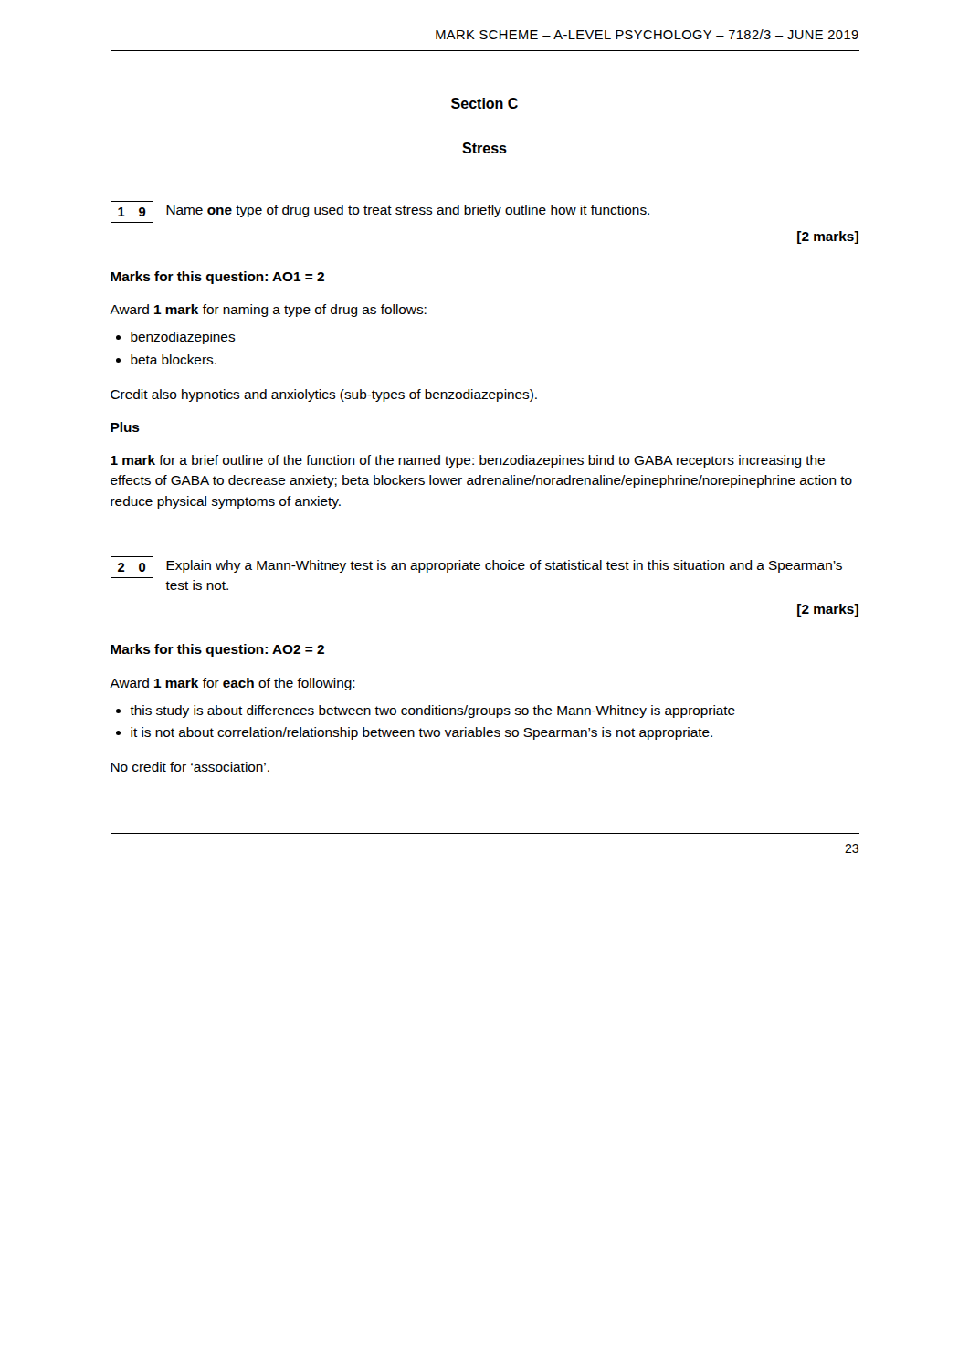MARK SCHEME – A-LEVEL PSYCHOLOGY – 7182/3 – JUNE 2019
Section C
Stress
19
Name one type of drug used to treat stress and briefly outline how it functions.
[2 marks]
Marks for this question: AO1 = 2
Award 1 mark for naming a type of drug as follows:
benzodiazepines
beta blockers.
Credit also hypnotics and anxiolytics (sub-types of benzodiazepines).
Plus
1 mark for a brief outline of the function of the named type: benzodiazepines bind to GABA receptors increasing the effects of GABA to decrease anxiety; beta blockers lower adrenaline/noradrenaline/epinephrine/norepinephrine action to reduce physical symptoms of anxiety.
20
Explain why a Mann-Whitney test is an appropriate choice of statistical test in this situation and a Spearman’s test is not.
[2 marks]
Marks for this question: AO2 = 2
Award 1 mark for each of the following:
this study is about differences between two conditions/groups so the Mann-Whitney is appropriate
it is not about correlation/relationship between two variables so Spearman’s is not appropriate.
No credit for ‘association’.
23